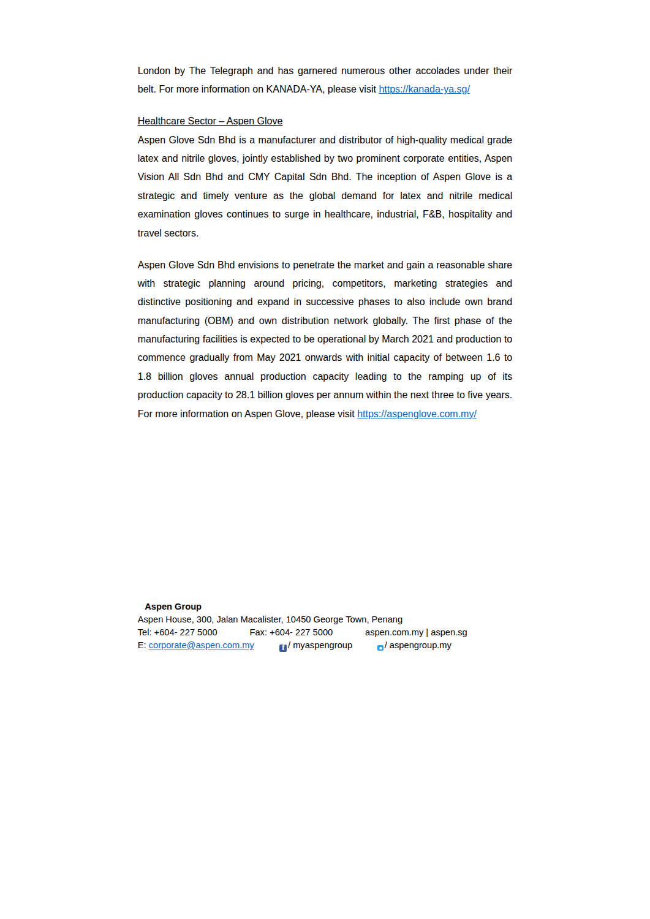London by The Telegraph and has garnered numerous other accolades under their belt. For more information on KANADA-YA, please visit https://kanada-ya.sg/
Healthcare Sector – Aspen Glove
Aspen Glove Sdn Bhd is a manufacturer and distributor of high-quality medical grade latex and nitrile gloves, jointly established by two prominent corporate entities, Aspen Vision All Sdn Bhd and CMY Capital Sdn Bhd. The inception of Aspen Glove is a strategic and timely venture as the global demand for latex and nitrile medical examination gloves continues to surge in healthcare, industrial, F&B, hospitality and travel sectors.
Aspen Glove Sdn Bhd envisions to penetrate the market and gain a reasonable share with strategic planning around pricing, competitors, marketing strategies and distinctive positioning and expand in successive phases to also include own brand manufacturing (OBM) and own distribution network globally. The first phase of the manufacturing facilities is expected to be operational by March 2021 and production to commence gradually from May 2021 onwards with initial capacity of between 1.6 to 1.8 billion gloves annual production capacity leading to the ramping up of its production capacity to 28.1 billion gloves per annum within the next three to five years. For more information on Aspen Glove, please visit https://aspenglove.com.my/
Aspen Group
Aspen House, 300, Jalan Macalister, 10450 George Town, Penang
Tel: +604- 227 5000 Fax: +604- 227 5000 aspen.com.my | aspen.sg
E: corporate@aspen.com.my f/ myaspengroup ●/ aspengroup.my